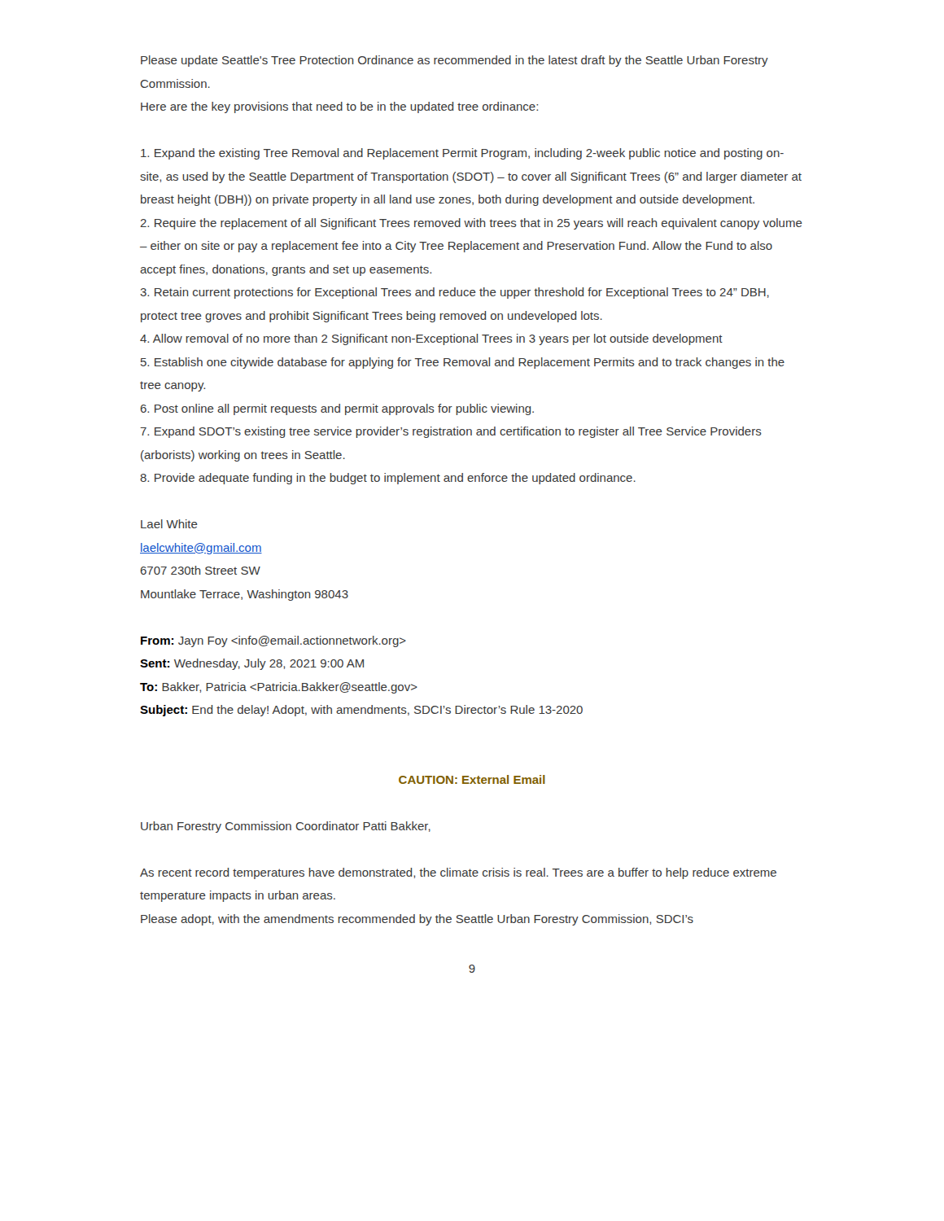Please update Seattle's Tree Protection Ordinance as recommended in the latest draft by the Seattle Urban Forestry Commission.
Here are the key provisions that need to be in the updated tree ordinance:
1. Expand the existing Tree Removal and Replacement Permit Program, including 2-week public notice and posting on-site, as used by the Seattle Department of Transportation (SDOT) – to cover all Significant Trees (6” and larger diameter at breast height (DBH)) on private property in all land use zones, both during development and outside development.
2. Require the replacement of all Significant Trees removed with trees that in 25 years will reach equivalent canopy volume – either on site or pay a replacement fee into a City Tree Replacement and Preservation Fund. Allow the Fund to also accept fines, donations, grants and set up easements.
3. Retain current protections for Exceptional Trees and reduce the upper threshold for Exceptional Trees to 24” DBH, protect tree groves and prohibit Significant Trees being removed on undeveloped lots.
4. Allow removal of no more than 2 Significant non-Exceptional Trees in 3 years per lot outside development
5. Establish one citywide database for applying for Tree Removal and Replacement Permits and to track changes in the tree canopy.
6. Post online all permit requests and permit approvals for public viewing.
7. Expand SDOT’s existing tree service provider’s registration and certification to register all Tree Service Providers (arborists) working on trees in Seattle.
8. Provide adequate funding in the budget to implement and enforce the updated ordinance.
Lael White
laelcwhite@gmail.com
6707 230th Street SW
Mountlake Terrace, Washington 98043
From: Jayn Foy <info@email.actionnetwork.org>
Sent: Wednesday, July 28, 2021 9:00 AM
To: Bakker, Patricia <Patricia.Bakker@seattle.gov>
Subject: End the delay! Adopt, with amendments, SDCI’s Director’s Rule 13-2020
CAUTION: External Email
Urban Forestry Commission Coordinator Patti Bakker,
As recent record temperatures have demonstrated, the climate crisis is real. Trees are a buffer to help reduce extreme temperature impacts in urban areas.
Please adopt, with the amendments recommended by the Seattle Urban Forestry Commission, SDCI’s
9